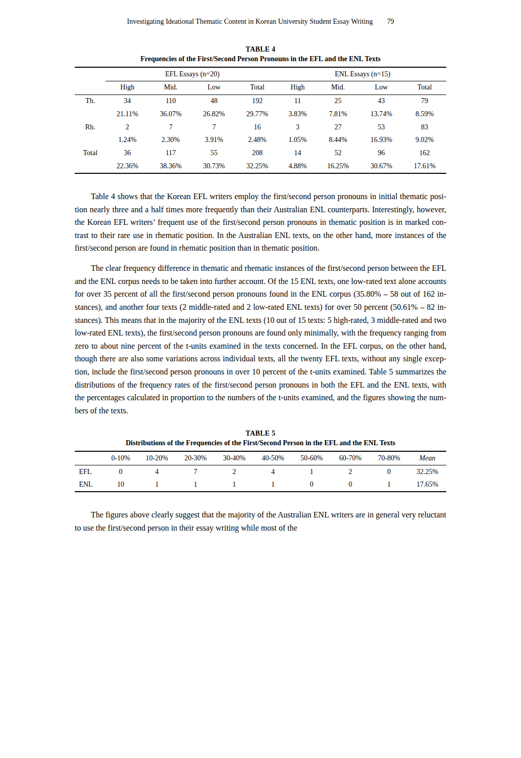Investigating Ideational Thematic Content in Korean University Student Essay Writing 79
TABLE 4 Frequencies of the First/Second Person Pronouns in the EFL and the ENL Texts
| | EFL Essays (n=20) | ENL Essays (n=15) |
| --- | --- | --- |
| | High | Mid. | Low | Total | High | Mid. | Low | Total |
| Th. | 34 | 110 | 48 | 192 | 11 | 25 | 43 | 79 |
| | 21.11% | 36.07% | 26.82% | 29.77% | 3.83% | 7.81% | 13.74% | 8.59% |
| Rh. | 2 | 7 | 7 | 16 | 3 | 27 | 53 | 83 |
| | 1.24% | 2.30% | 3.91% | 2.48% | 1.05% | 8.44% | 16.93% | 9.02% |
| Total | 36 | 117 | 55 | 208 | 14 | 52 | 96 | 162 |
| | 22.36% | 38.36% | 30.73% | 32.25% | 4.88% | 16.25% | 30.67% | 17.61% |
Table 4 shows that the Korean EFL writers employ the first/second person pronouns in initial thematic position nearly three and a half times more frequently than their Australian ENL counterparts. Interestingly, however, the Korean EFL writers’ frequent use of the first/second person pronouns in thematic position is in marked contrast to their rare use in rhematic position. In the Australian ENL texts, on the other hand, more instances of the first/second person are found in rhematic position than in thematic position.
The clear frequency difference in thematic and rhematic instances of the first/second person between the EFL and the ENL corpus needs to be taken into further account. Of the 15 ENL texts, one low-rated text alone accounts for over 35 percent of all the first/second person pronouns found in the ENL corpus (35.80% – 58 out of 162 instances), and another four texts (2 middle-rated and 2 low-rated ENL texts) for over 50 percent (50.61% – 82 instances). This means that in the majority of the ENL texts (10 out of 15 texts: 5 high-rated, 3 middle-rated and two low-rated ENL texts), the first/second person pronouns are found only minimally, with the frequency ranging from zero to about nine percent of the t-units examined in the texts concerned. In the EFL corpus, on the other hand, though there are also some variations across individual texts, all the twenty EFL texts, without any single exception, include the first/second person pronouns in over 10 percent of the t-units examined. Table 5 summarizes the distributions of the frequency rates of the first/second person pronouns in both the EFL and the ENL texts, with the percentages calculated in proportion to the numbers of the t-units examined, and the figures showing the numbers of the texts.
TABLE 5 Distributions of the Frequencies of the First/Second Person in the EFL and the ENL Texts
| | 0-10% | 10-20% | 20-30% | 30-40% | 40-50% | 50-60% | 60-70% | 70-80% | Mean |
| --- | --- | --- | --- | --- | --- | --- | --- | --- | --- |
| EFL | 0 | 4 | 7 | 2 | 4 | 1 | 2 | 0 | 32.25% |
| ENL | 10 | 1 | 1 | 1 | 1 | 0 | 0 | 1 | 17.65% |
The figures above clearly suggest that the majority of the Australian ENL writers are in general very reluctant to use the first/second person in their essay writing while most of the